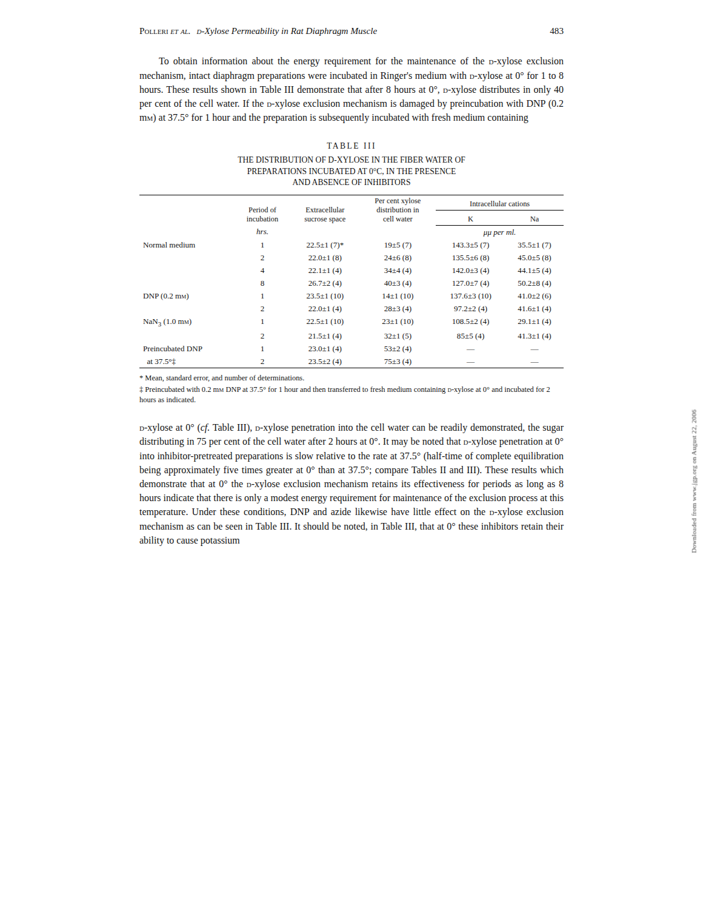Downloaded from www.jgp.org on August 22, 2006
Polleri et al. d-Xylose Permeability in Rat Diaphragm Muscle
483
To obtain information about the energy requirement for the maintenance of the d-xylose exclusion mechanism, intact diaphragm preparations were incubated in Ringer's medium with d-xylose at 0° for 1 to 8 hours. These results shown in Table III demonstrate that after 8 hours at 0°, d-xylose distributes in only 40 per cent of the cell water. If the d-xylose exclusion mechanism is damaged by preincubation with DNP (0.2 mm) at 37.5° for 1 hour and the preparation is subsequently incubated with fresh medium containing
TABLE III
THE DISTRIBUTION OF D-XYLOSE IN THE FIBER WATER OF
PREPARATIONS INCUBATED AT 0°C, IN THE PRESENCE
AND ABSENCE OF INHIBITORS
| | Period of incubation | Extracellular sucrose space | Per cent xylose distribution in cell water | Intracellular cations |
| --- | --- | --- | --- | --- |
| K | Na |
| | hrs. | | | μμ per ml. |
| Normal medium | 1 | 22.5±1 (7)* | 19±5 (7) | 143.3±5 (7) | 35.5±1 (7) |
| | 2 | 22.0±1 (8) | 24±6 (8) | 135.5±6 (8) | 45.0±5 (8) |
| | 4 | 22.1±1 (4) | 34±4 (4) | 142.0±3 (4) | 44.1±5 (4) |
| | 8 | 26.7±2 (4) | 40±3 (4) | 127.0±7 (4) | 50.2±8 (4) |
| DNP (0.2 m m ) | 1 | 23.5±1 (10) | 14±1 (10) | 137.6±3 (10) | 41.0±2 (6) |
| | 2 | 22.0±1 (4) | 28±3 (4) | 97.2±2 (4) | 41.6±1 (4) |
| NaN 3 (1.0 m m ) | 1 | 22.5±1 (10) | 23±1 (10) | 108.5±2 (4) | 29.1±1 (4) |
| | 2 | 21.5±1 (4) | 32±1 (5) | 85±5 (4) | 41.3±1 (4) |
| Preincubated DNP | 1 | 23.0±1 (4) | 53±2 (4) | — | — |
| at 37.5°‡ | 2 | 23.5±2 (4) | 75±3 (4) | — | — |
* Mean, standard error, and number of determinations.
‡ Preincubated with 0.2 mm DNP at 37.5° for 1 hour and then transferred to fresh medium containing d-xylose at 0° and incubated for 2 hours as indicated.
d-xylose at 0° (cf. Table III), d-xylose penetration into the cell water can be readily demonstrated, the sugar distributing in 75 per cent of the cell water after 2 hours at 0°. It may be noted that d-xylose penetration at 0° into inhibitor-pretreated preparations is slow relative to the rate at 37.5° (half-time of complete equilibration being approximately five times greater at 0° than at 37.5°; compare Tables II and III). These results which demonstrate that at 0° the d-xylose exclusion mechanism retains its effectiveness for periods as long as 8 hours indicate that there is only a modest energy requirement for maintenance of the exclusion process at this temperature. Under these conditions, DNP and azide likewise have little effect on the d-xylose exclusion mechanism as can be seen in Table III. It should be noted, in Table III, that at 0° these inhibitors retain their ability to cause potassium